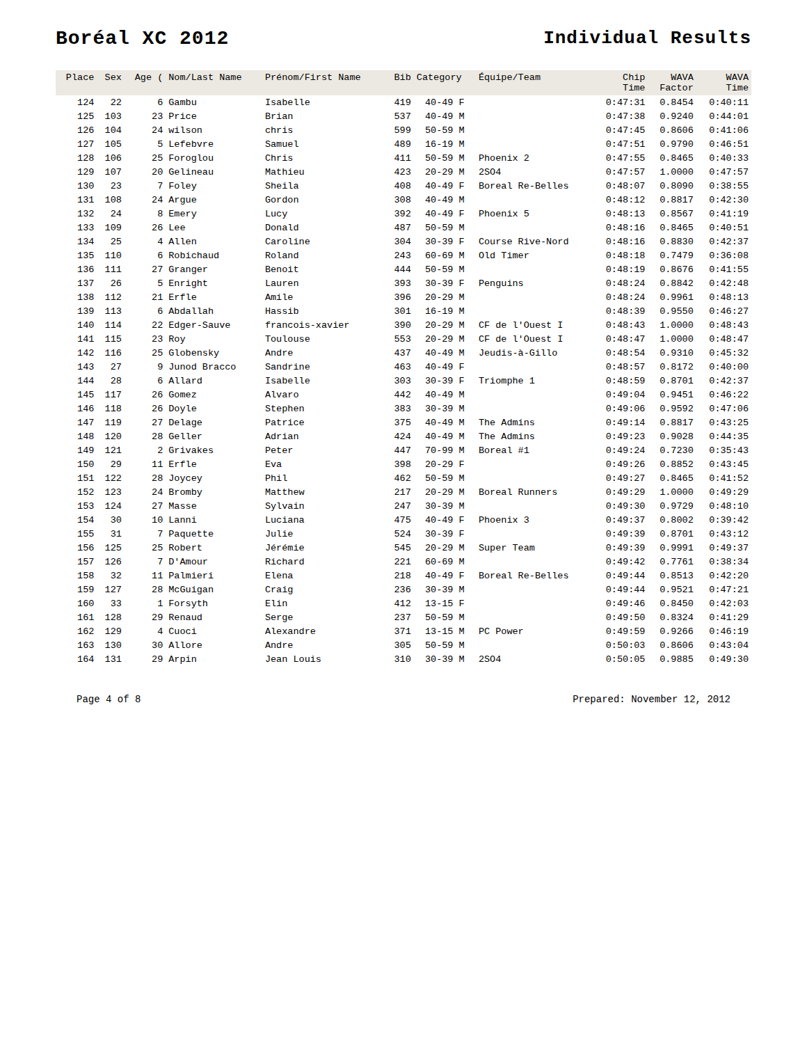Boréal XC 2012
Individual Results
| Place | Sex | Age ( | Nom/Last Name | Prénom/First Name | Bib | Category | Équipe/Team | Chip Time | WAVA Factor | WAVA Time |
| --- | --- | --- | --- | --- | --- | --- | --- | --- | --- | --- |
| 124 | 22 | 6 | Gambu | Isabelle | 419 | 40-49 F | | 0:47:31 | 0.8454 | 0:40:11 |
| 125 | 103 | 23 | Price | Brian | 537 | 40-49 M | | 0:47:38 | 0.9240 | 0:44:01 |
| 126 | 104 | 24 | wilson | chris | 599 | 50-59 M | | 0:47:45 | 0.8606 | 0:41:06 |
| 127 | 105 | 5 | Lefebvre | Samuel | 489 | 16-19 M | | 0:47:51 | 0.9790 | 0:46:51 |
| 128 | 106 | 25 | Foroglou | Chris | 411 | 50-59 M | Phoenix 2 | 0:47:55 | 0.8465 | 0:40:33 |
| 129 | 107 | 20 | Gelineau | Mathieu | 423 | 20-29 M | 2SO4 | 0:47:57 | 1.0000 | 0:47:57 |
| 130 | 23 | 7 | Foley | Sheila | 408 | 40-49 F | Boreal Re-Belles | 0:48:07 | 0.8090 | 0:38:55 |
| 131 | 108 | 24 | Argue | Gordon | 308 | 40-49 M | | 0:48:12 | 0.8817 | 0:42:30 |
| 132 | 24 | 8 | Emery | Lucy | 392 | 40-49 F | Phoenix 5 | 0:48:13 | 0.8567 | 0:41:19 |
| 133 | 109 | 26 | Lee | Donald | 487 | 50-59 M | | 0:48:16 | 0.8465 | 0:40:51 |
| 134 | 25 | 4 | Allen | Caroline | 304 | 30-39 F | Course Rive-Nord | 0:48:16 | 0.8830 | 0:42:37 |
| 135 | 110 | 6 | Robichaud | Roland | 243 | 60-69 M | Old Timer | 0:48:18 | 0.7479 | 0:36:08 |
| 136 | 111 | 27 | Granger | Benoit | 444 | 50-59 M | | 0:48:19 | 0.8676 | 0:41:55 |
| 137 | 26 | 5 | Enright | Lauren | 393 | 30-39 F | Penguins | 0:48:24 | 0.8842 | 0:42:48 |
| 138 | 112 | 21 | Erfle | Amile | 396 | 20-29 M | | 0:48:24 | 0.9961 | 0:48:13 |
| 139 | 113 | 6 | Abdallah | Hassib | 301 | 16-19 M | | 0:48:39 | 0.9550 | 0:46:27 |
| 140 | 114 | 22 | Edger-Sauve | francois-xavier | 390 | 20-29 M | CF de l'Ouest I | 0:48:43 | 1.0000 | 0:48:43 |
| 141 | 115 | 23 | Roy | Toulouse | 553 | 20-29 M | CF de l'Ouest I | 0:48:47 | 1.0000 | 0:48:47 |
| 142 | 116 | 25 | Globensky | Andre | 437 | 40-49 M | Jeudis-à-Gillo | 0:48:54 | 0.9310 | 0:45:32 |
| 143 | 27 | 9 | Junod Bracco | Sandrine | 463 | 40-49 F | | 0:48:57 | 0.8172 | 0:40:00 |
| 144 | 28 | 6 | Allard | Isabelle | 303 | 30-39 F | Triomphe 1 | 0:48:59 | 0.8701 | 0:42:37 |
| 145 | 117 | 26 | Gomez | Alvaro | 442 | 40-49 M | | 0:49:04 | 0.9451 | 0:46:22 |
| 146 | 118 | 26 | Doyle | Stephen | 383 | 30-39 M | | 0:49:06 | 0.9592 | 0:47:06 |
| 147 | 119 | 27 | Delage | Patrice | 375 | 40-49 M | The Admins | 0:49:14 | 0.8817 | 0:43:25 |
| 148 | 120 | 28 | Geller | Adrian | 424 | 40-49 M | The Admins | 0:49:23 | 0.9028 | 0:44:35 |
| 149 | 121 | 2 | Grivakes | Peter | 447 | 70-99 M | Boreal #1 | 0:49:24 | 0.7230 | 0:35:43 |
| 150 | 29 | 11 | Erfle | Eva | 398 | 20-29 F | | 0:49:26 | 0.8852 | 0:43:45 |
| 151 | 122 | 28 | Joycey | Phil | 462 | 50-59 M | | 0:49:27 | 0.8465 | 0:41:52 |
| 152 | 123 | 24 | Bromby | Matthew | 217 | 20-29 M | Boreal Runners | 0:49:29 | 1.0000 | 0:49:29 |
| 153 | 124 | 27 | Masse | Sylvain | 247 | 30-39 M | | 0:49:30 | 0.9729 | 0:48:10 |
| 154 | 30 | 10 | Lanni | Luciana | 475 | 40-49 F | Phoenix 3 | 0:49:37 | 0.8002 | 0:39:42 |
| 155 | 31 | 7 | Paquette | Julie | 524 | 30-39 F | | 0:49:39 | 0.8701 | 0:43:12 |
| 156 | 125 | 25 | Robert | Jérémie | 545 | 20-29 M | Super Team | 0:49:39 | 0.9991 | 0:49:37 |
| 157 | 126 | 7 | D'Amour | Richard | 221 | 60-69 M | | 0:49:42 | 0.7761 | 0:38:34 |
| 158 | 32 | 11 | Palmieri | Elena | 218 | 40-49 F | Boreal Re-Belles | 0:49:44 | 0.8513 | 0:42:20 |
| 159 | 127 | 28 | McGuigan | Craig | 236 | 30-39 M | | 0:49:44 | 0.9521 | 0:47:21 |
| 160 | 33 | 1 | Forsyth | Elin | 412 | 13-15 F | | 0:49:46 | 0.8450 | 0:42:03 |
| 161 | 128 | 29 | Renaud | Serge | 237 | 50-59 M | | 0:49:50 | 0.8324 | 0:41:29 |
| 162 | 129 | 4 | Cuoci | Alexandre | 371 | 13-15 M | PC Power | 0:49:59 | 0.9266 | 0:46:19 |
| 163 | 130 | 30 | Allore | Andre | 305 | 50-59 M | | 0:50:03 | 0.8606 | 0:43:04 |
| 164 | 131 | 29 | Arpin | Jean Louis | 310 | 30-39 M | 2SO4 | 0:50:05 | 0.9885 | 0:49:30 |
Page 4 of 8
Prepared: November 12, 2012